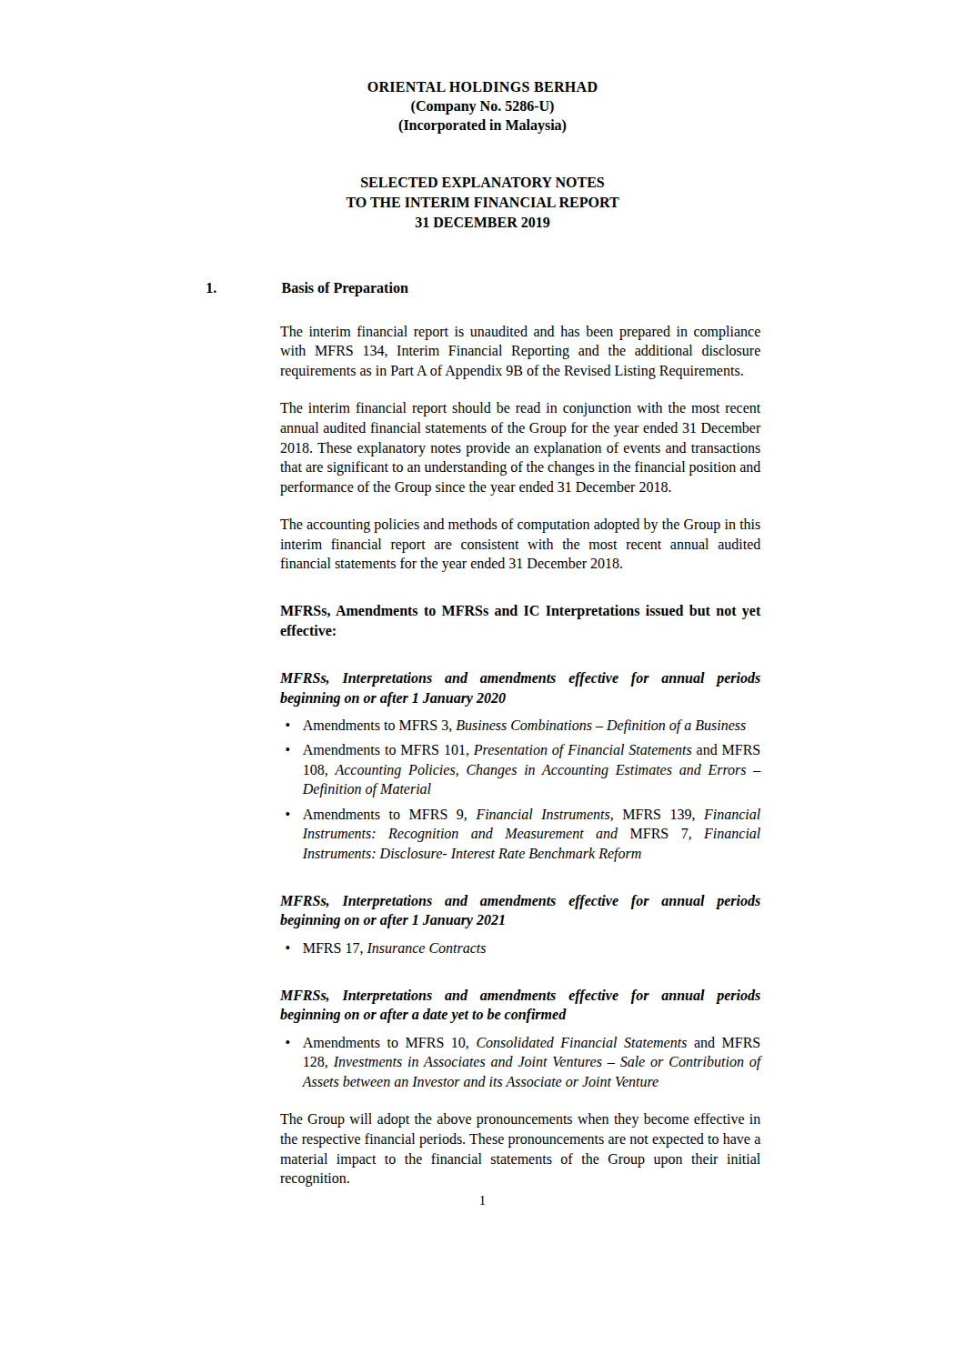ORIENTAL HOLDINGS BERHAD
(Company No. 5286-U)
(Incorporated in Malaysia)
SELECTED EXPLANATORY NOTES
TO THE INTERIM FINANCIAL REPORT
31 DECEMBER 2019
1.
Basis of Preparation
The interim financial report is unaudited and has been prepared in compliance with MFRS 134, Interim Financial Reporting and the additional disclosure requirements as in Part A of Appendix 9B of the Revised Listing Requirements.
The interim financial report should be read in conjunction with the most recent annual audited financial statements of the Group for the year ended 31 December 2018. These explanatory notes provide an explanation of events and transactions that are significant to an understanding of the changes in the financial position and performance of the Group since the year ended 31 December 2018.
The accounting policies and methods of computation adopted by the Group in this interim financial report are consistent with the most recent annual audited financial statements for the year ended 31 December 2018.
MFRSs, Amendments to MFRSs and IC Interpretations issued but not yet effective:
MFRSs, Interpretations and amendments effective for annual periods beginning on or after 1 January 2020
Amendments to MFRS 3, Business Combinations – Definition of a Business
Amendments to MFRS 101, Presentation of Financial Statements and MFRS 108, Accounting Policies, Changes in Accounting Estimates and Errors – Definition of Material
Amendments to MFRS 9, Financial Instruments, MFRS 139, Financial Instruments: Recognition and Measurement and MFRS 7, Financial Instruments: Disclosure- Interest Rate Benchmark Reform
MFRSs, Interpretations and amendments effective for annual periods beginning on or after 1 January 2021
MFRS 17, Insurance Contracts
MFRSs, Interpretations and amendments effective for annual periods beginning on or after a date yet to be confirmed
Amendments to MFRS 10, Consolidated Financial Statements and MFRS 128, Investments in Associates and Joint Ventures – Sale or Contribution of Assets between an Investor and its Associate or Joint Venture
The Group will adopt the above pronouncements when they become effective in the respective financial periods. These pronouncements are not expected to have a material impact to the financial statements of the Group upon their initial recognition.
1